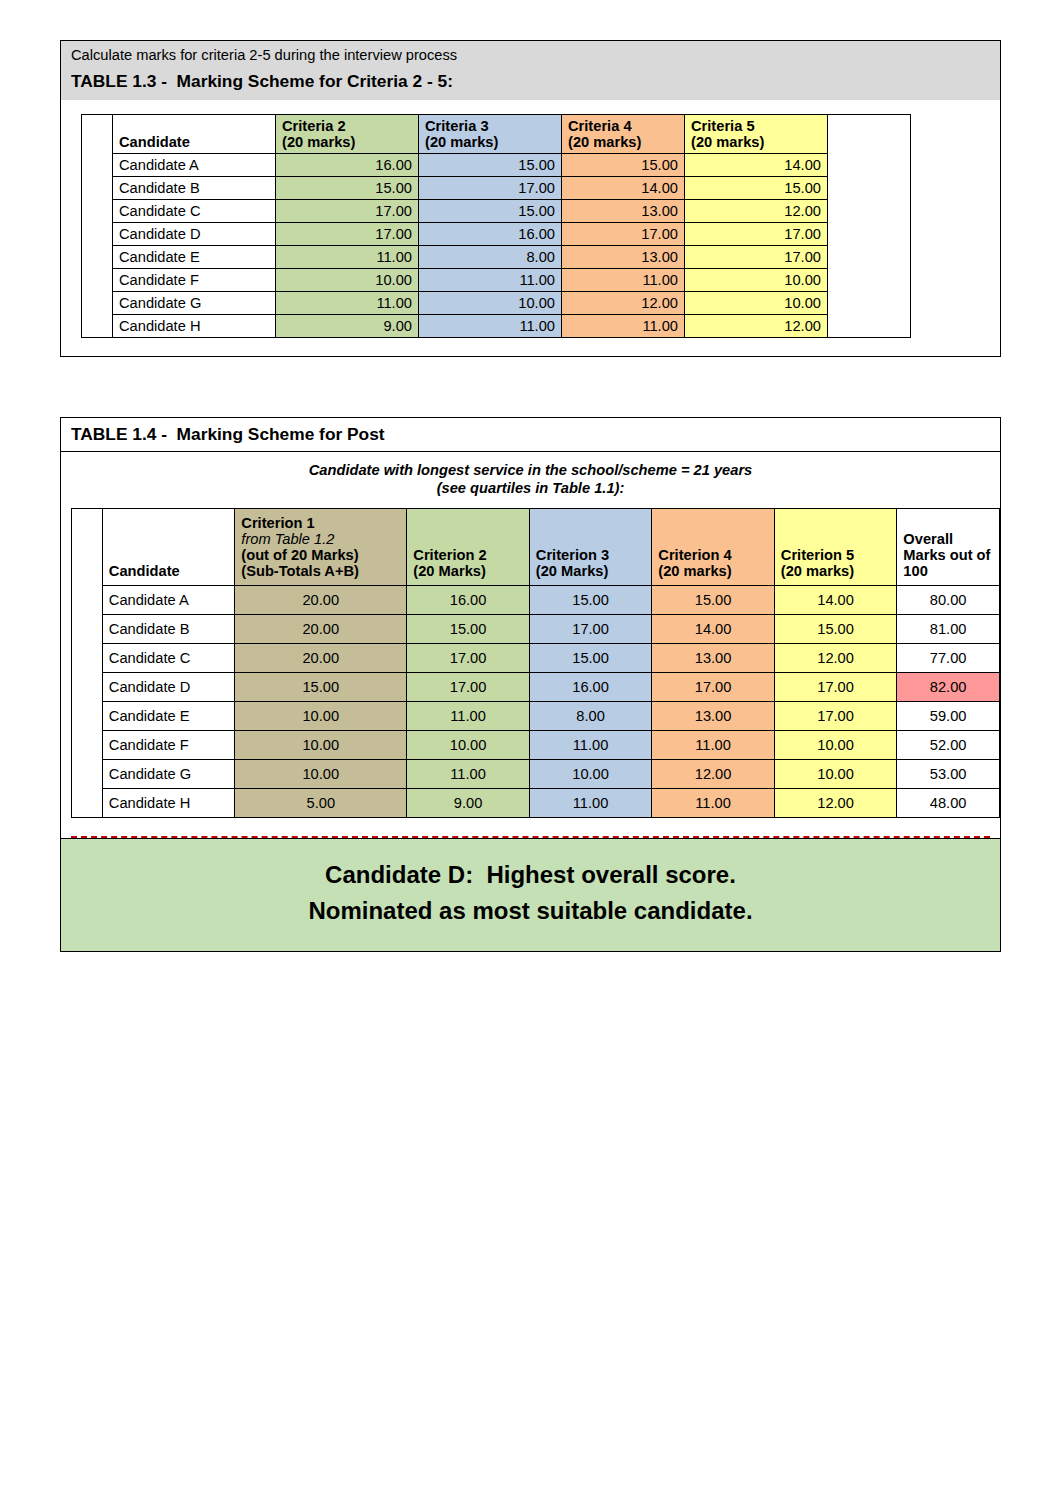Calculate marks for criteria 2-5 during the interview process
TABLE 1.3 - Marking Scheme for Criteria 2 - 5:
| | Candidate | Criteria 2 (20 marks) | Criteria 3 (20 marks) | Criteria 4 (20 marks) | Criteria 5 (20 marks) | |
| Candidate A | 16.00 | 15.00 | 15.00 | 14.00 |
| Candidate B | 15.00 | 17.00 | 14.00 | 15.00 |
| Candidate C | 17.00 | 15.00 | 13.00 | 12.00 |
| Candidate D | 17.00 | 16.00 | 17.00 | 17.00 |
| Candidate E | 11.00 | 8.00 | 13.00 | 17.00 |
| Candidate F | 10.00 | 11.00 | 11.00 | 10.00 |
| Candidate G | 11.00 | 10.00 | 12.00 | 10.00 |
| Candidate H | 9.00 | 11.00 | 11.00 | 12.00 |
TABLE 1.4 - Marking Scheme for Post
Candidate with longest service in the school/scheme = 21 years
(see quartiles in Table 1.1):
| | Candidate | Criterion 1 from Table 1.2 (out of 20 Marks) (Sub-Totals A+B) | Criterion 2 (20 Marks) | Criterion 3 (20 Marks) | Criterion 4 (20 marks) | Criterion 5 (20 marks) | Overall Marks out of 100 |
| Candidate A | 20.00 | 16.00 | 15.00 | 15.00 | 14.00 | 80.00 |
| Candidate B | 20.00 | 15.00 | 17.00 | 14.00 | 15.00 | 81.00 |
| Candidate C | 20.00 | 17.00 | 15.00 | 13.00 | 12.00 | 77.00 |
| Candidate D | 15.00 | 17.00 | 16.00 | 17.00 | 17.00 | 82.00 |
| Candidate E | 10.00 | 11.00 | 8.00 | 13.00 | 17.00 | 59.00 |
| Candidate F | 10.00 | 10.00 | 11.00 | 11.00 | 10.00 | 52.00 |
| Candidate G | 10.00 | 11.00 | 10.00 | 12.00 | 10.00 | 53.00 |
| Candidate H | 5.00 | 9.00 | 11.00 | 11.00 | 12.00 | 48.00 |
Candidate D: Highest overall score.
Nominated as most suitable candidate.